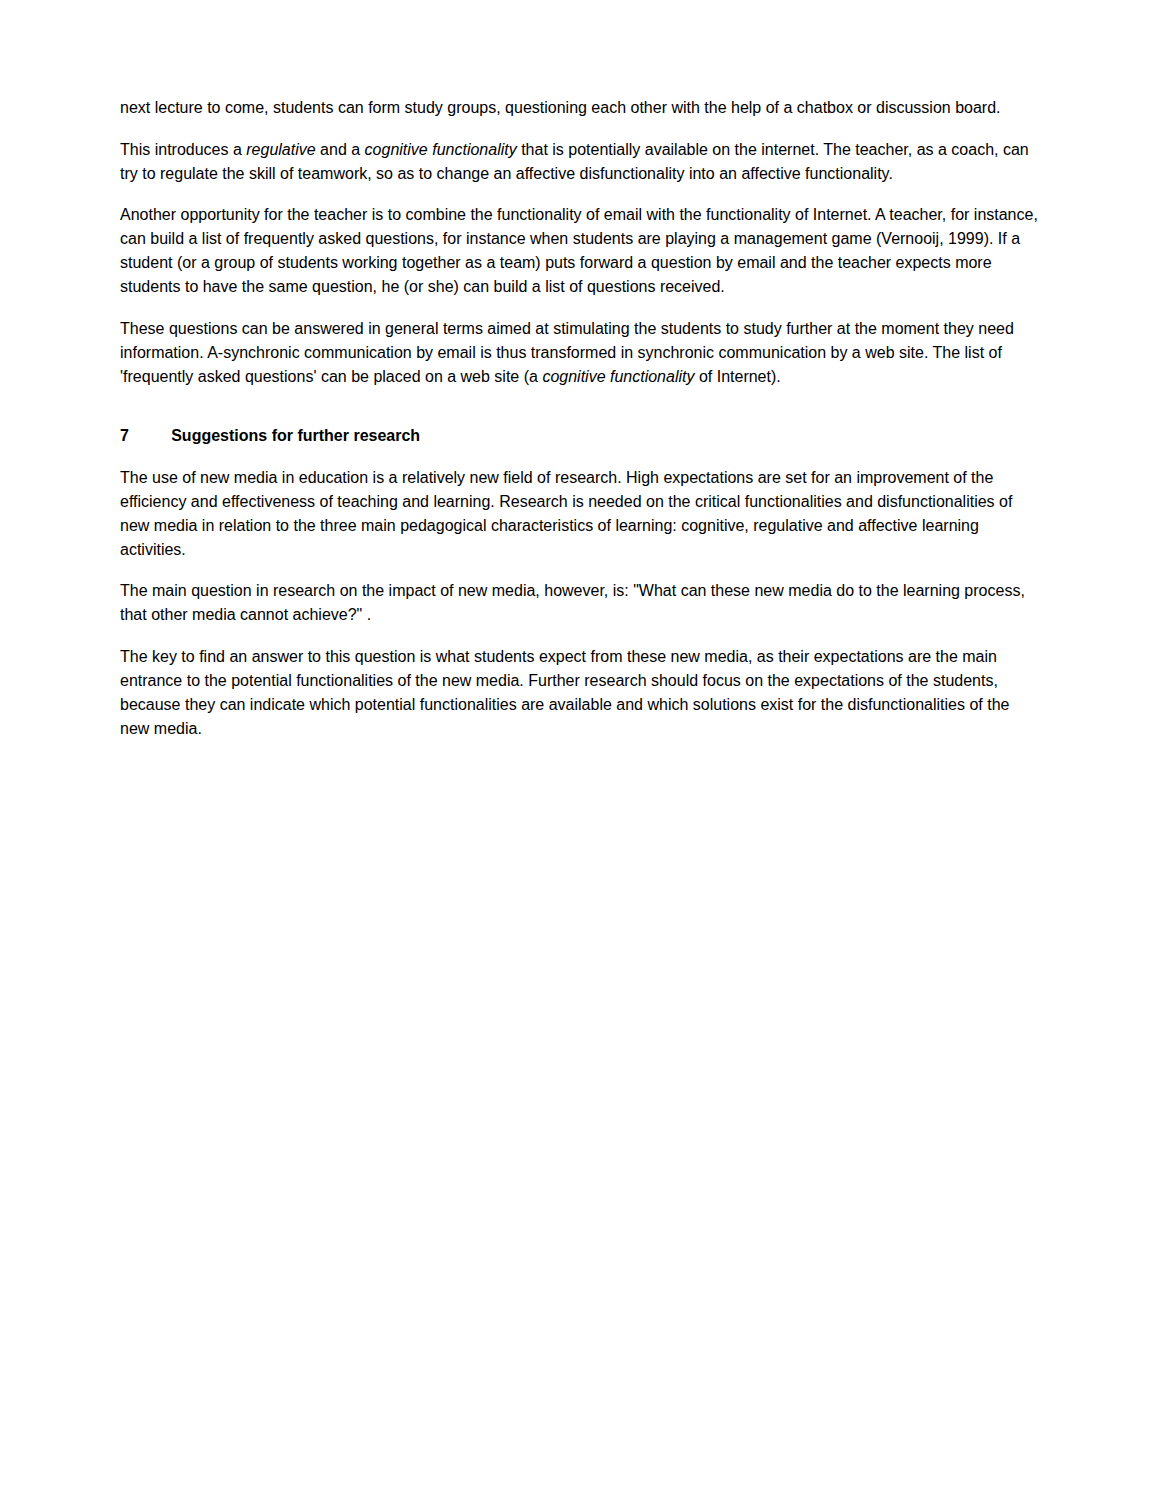next lecture to come, students can form study groups, questioning each other with the help of a chatbox or discussion board.
This introduces a regulative and a cognitive functionality that is potentially available on the internet. The teacher, as a coach, can try to regulate the skill of teamwork, so as to change an affective disfunctionality into an affective functionality.
Another opportunity for the teacher is to combine the functionality of email with the functionality of Internet. A teacher, for instance, can build a list of frequently asked questions, for instance when students are playing a management game (Vernooij, 1999). If a student (or a group of students working together as a team) puts forward a question by email and the teacher expects more students to have the same question, he (or she) can build a list of questions received.
These questions can be answered in general terms aimed at stimulating the students to study further at the moment they need information. A-synchronic communication by email is thus transformed in synchronic communication by a web site. The list of 'frequently asked questions' can be placed on a web site (a cognitive functionality of Internet).
7 Suggestions for further research
The use of new media in education is a relatively new field of research. High expectations are set for an improvement of the efficiency and effectiveness of teaching and learning. Research is needed on the critical functionalities and disfunctionalities of new media in relation to the three main pedagogical characteristics of learning: cognitive, regulative and affective learning activities.
The main question in research on the impact of new media, however, is: "What can these new media do to the learning process, that other media cannot achieve?" .
The key to find an answer to this question is what students expect from these new media, as their expectations are the main entrance to the potential functionalities of the new media. Further research should focus on the expectations of the students, because they can indicate which potential functionalities are available and which solutions exist for the disfunctionalities of the new media.